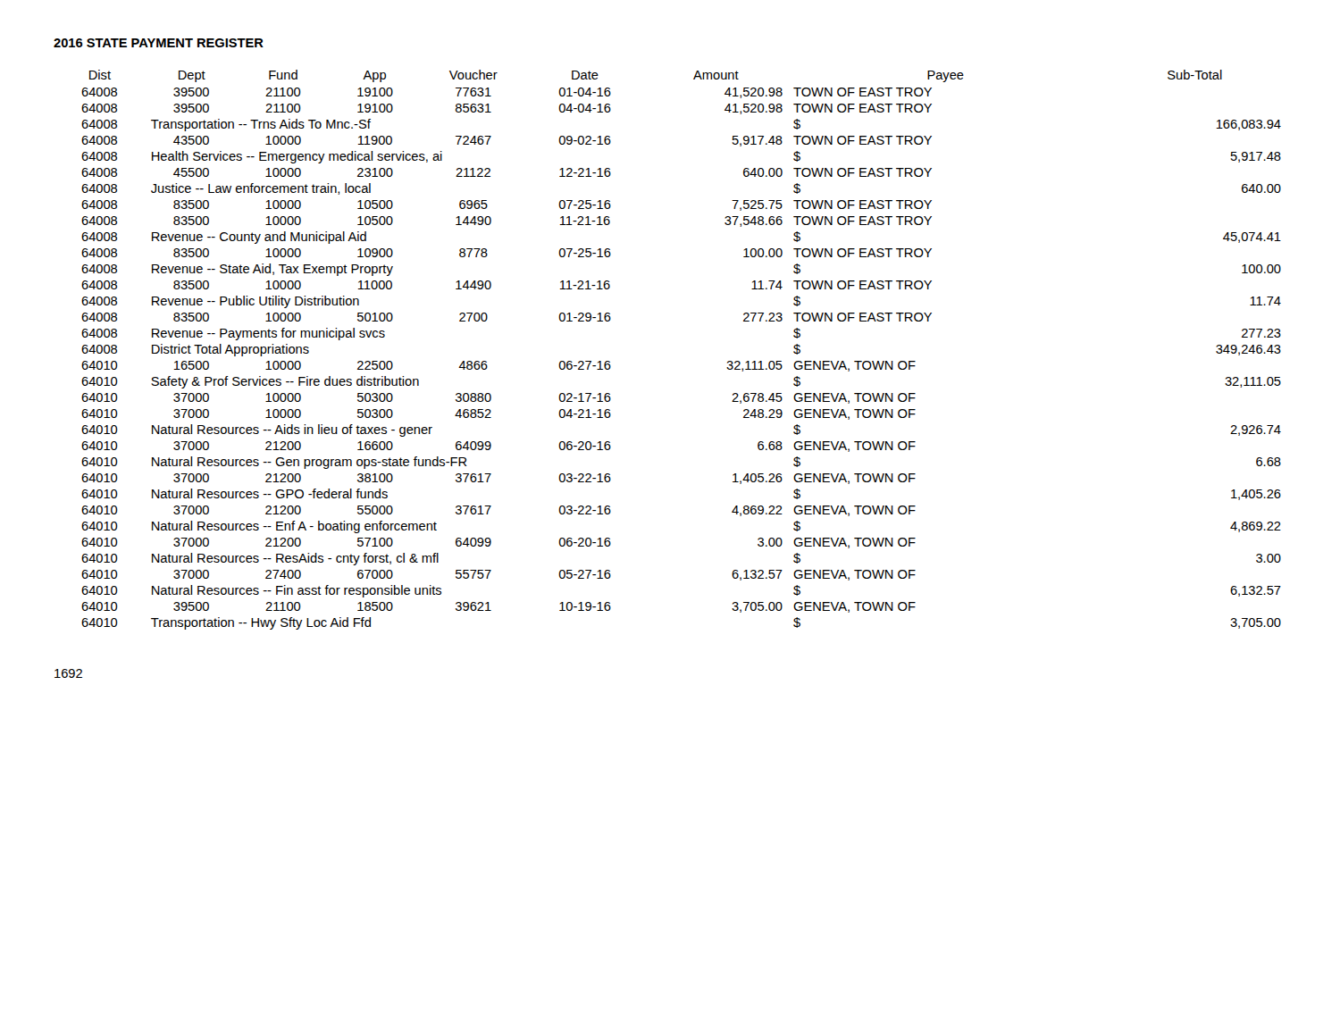2016 STATE PAYMENT REGISTER
| Dist | Dept | Fund | App | Voucher | Date | Amount | Payee | Sub-Total |
| --- | --- | --- | --- | --- | --- | --- | --- | --- |
| 64008 | 39500 | 21100 | 19100 | 77631 | 01-04-16 | 41,520.98 | TOWN OF EAST TROY | |
| 64008 | 39500 | 21100 | 19100 | 85631 | 04-04-16 | 41,520.98 | TOWN OF EAST TROY | |
| 64008 | Transportation -- Trns Aids To Mnc.-Sf | $ | 166,083.94 |
| 64008 | 43500 | 10000 | 11900 | 72467 | 09-02-16 | 5,917.48 | TOWN OF EAST TROY | |
| 64008 | Health Services -- Emergency medical services, ai | $ | 5,917.48 |
| 64008 | 45500 | 10000 | 23100 | 21122 | 12-21-16 | 640.00 | TOWN OF EAST TROY | |
| 64008 | Justice -- Law enforcement train, local | $ | 640.00 |
| 64008 | 83500 | 10000 | 10500 | 6965 | 07-25-16 | 7,525.75 | TOWN OF EAST TROY | |
| 64008 | 83500 | 10000 | 10500 | 14490 | 11-21-16 | 37,548.66 | TOWN OF EAST TROY | |
| 64008 | Revenue -- County and Municipal Aid | $ | 45,074.41 |
| 64008 | 83500 | 10000 | 10900 | 8778 | 07-25-16 | 100.00 | TOWN OF EAST TROY | |
| 64008 | Revenue -- State Aid, Tax Exempt Proprty | $ | 100.00 |
| 64008 | 83500 | 10000 | 11000 | 14490 | 11-21-16 | 11.74 | TOWN OF EAST TROY | |
| 64008 | Revenue -- Public Utility Distribution | $ | 11.74 |
| 64008 | 83500 | 10000 | 50100 | 2700 | 01-29-16 | 277.23 | TOWN OF EAST TROY | |
| 64008 | Revenue -- Payments for municipal svcs | $ | 277.23 |
| 64008 | District Total Appropriations | $ | 349,246.43 |
| 64010 | 16500 | 10000 | 22500 | 4866 | 06-27-16 | 32,111.05 | GENEVA, TOWN OF | |
| 64010 | Safety & Prof Services -- Fire dues distribution | $ | 32,111.05 |
| 64010 | 37000 | 10000 | 50300 | 30880 | 02-17-16 | 2,678.45 | GENEVA, TOWN OF | |
| 64010 | 37000 | 10000 | 50300 | 46852 | 04-21-16 | 248.29 | GENEVA, TOWN OF | |
| 64010 | Natural Resources -- Aids in lieu of taxes - gener | $ | 2,926.74 |
| 64010 | 37000 | 21200 | 16600 | 64099 | 06-20-16 | 6.68 | GENEVA, TOWN OF | |
| 64010 | Natural Resources -- Gen program ops-state funds-FR | $ | 6.68 |
| 64010 | 37000 | 21200 | 38100 | 37617 | 03-22-16 | 1,405.26 | GENEVA, TOWN OF | |
| 64010 | Natural Resources -- GPO -federal funds | $ | 1,405.26 |
| 64010 | 37000 | 21200 | 55000 | 37617 | 03-22-16 | 4,869.22 | GENEVA, TOWN OF | |
| 64010 | Natural Resources -- Enf A - boating enforcement | $ | 4,869.22 |
| 64010 | 37000 | 21200 | 57100 | 64099 | 06-20-16 | 3.00 | GENEVA, TOWN OF | |
| 64010 | Natural Resources -- ResAids - cnty forst, cl & mfl | $ | 3.00 |
| 64010 | 37000 | 27400 | 67000 | 55757 | 05-27-16 | 6,132.57 | GENEVA, TOWN OF | |
| 64010 | Natural Resources -- Fin asst for responsible units | $ | 6,132.57 |
| 64010 | 39500 | 21100 | 18500 | 39621 | 10-19-16 | 3,705.00 | GENEVA, TOWN OF | |
| 64010 | Transportation -- Hwy Sfty Loc Aid Ffd | $ | 3,705.00 |
1692